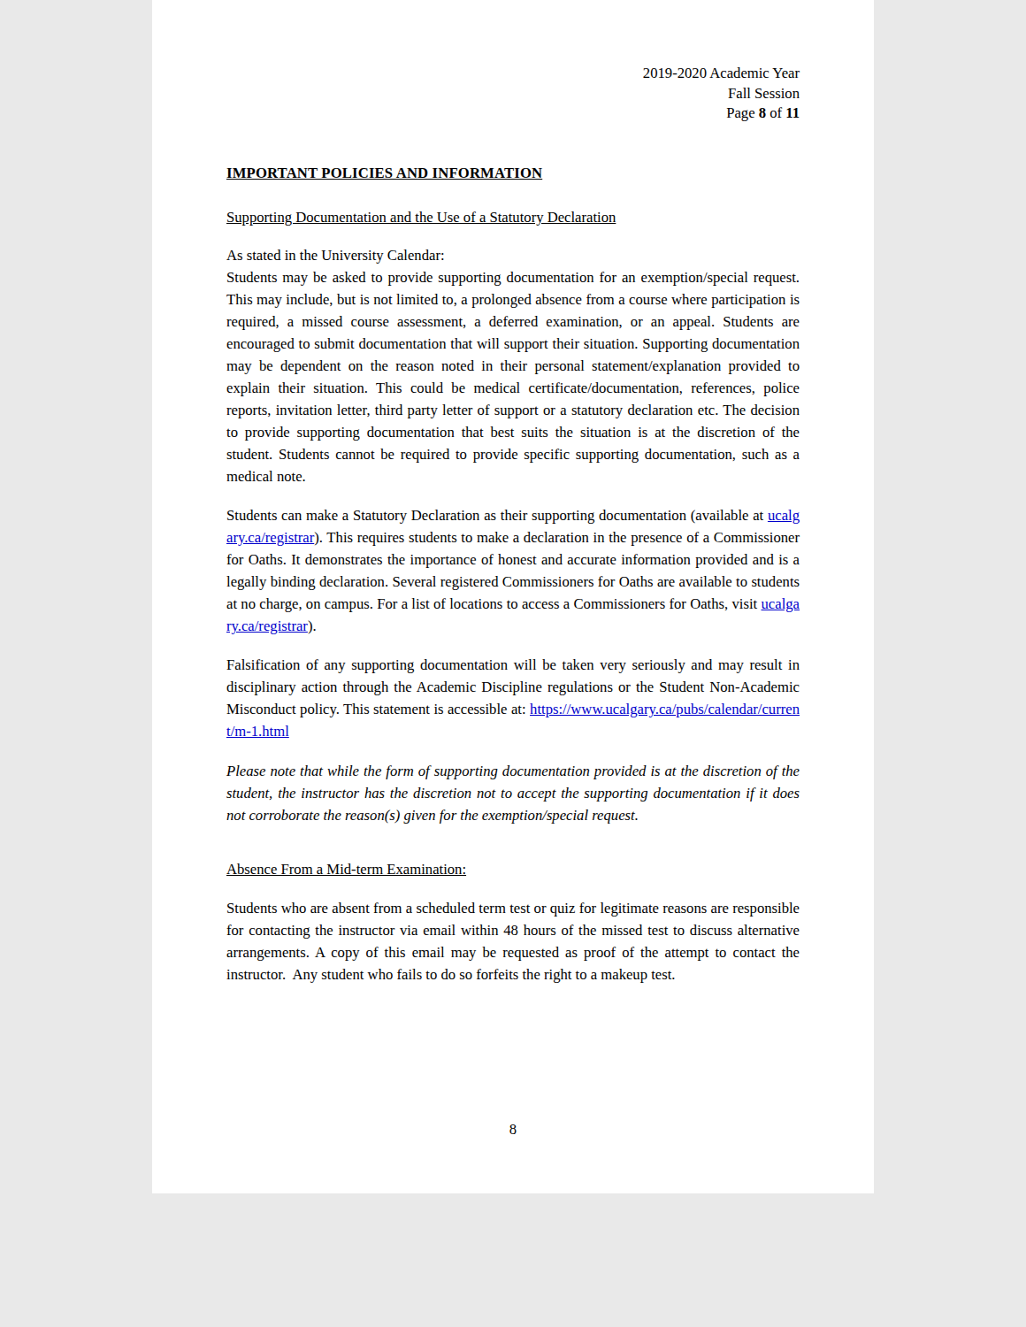2019-2020 Academic Year
Fall Session
Page 8 of 11
IMPORTANT POLICIES AND INFORMATION
Supporting Documentation and the Use of a Statutory Declaration
As stated in the University Calendar:
Students may be asked to provide supporting documentation for an exemption/special request. This may include, but is not limited to, a prolonged absence from a course where participation is required, a missed course assessment, a deferred examination, or an appeal. Students are encouraged to submit documentation that will support their situation. Supporting documentation may be dependent on the reason noted in their personal statement/explanation provided to explain their situation. This could be medical certificate/documentation, references, police reports, invitation letter, third party letter of support or a statutory declaration etc. The decision to provide supporting documentation that best suits the situation is at the discretion of the student. Students cannot be required to provide specific supporting documentation, such as a medical note.
Students can make a Statutory Declaration as their supporting documentation (available at ucalgary.ca/registrar). This requires students to make a declaration in the presence of a Commissioner for Oaths. It demonstrates the importance of honest and accurate information provided and is a legally binding declaration. Several registered Commissioners for Oaths are available to students at no charge, on campus. For a list of locations to access a Commissioners for Oaths, visit ucalgary.ca/registrar).
Falsification of any supporting documentation will be taken very seriously and may result in disciplinary action through the Academic Discipline regulations or the Student Non-Academic Misconduct policy. This statement is accessible at: https://www.ucalgary.ca/pubs/calendar/current/m-1.html
Please note that while the form of supporting documentation provided is at the discretion of the student, the instructor has the discretion not to accept the supporting documentation if it does not corroborate the reason(s) given for the exemption/special request.
Absence From a Mid-term Examination:
Students who are absent from a scheduled term test or quiz for legitimate reasons are responsible for contacting the instructor via email within 48 hours of the missed test to discuss alternative arrangements. A copy of this email may be requested as proof of the attempt to contact the instructor. Any student who fails to do so forfeits the right to a makeup test.
8